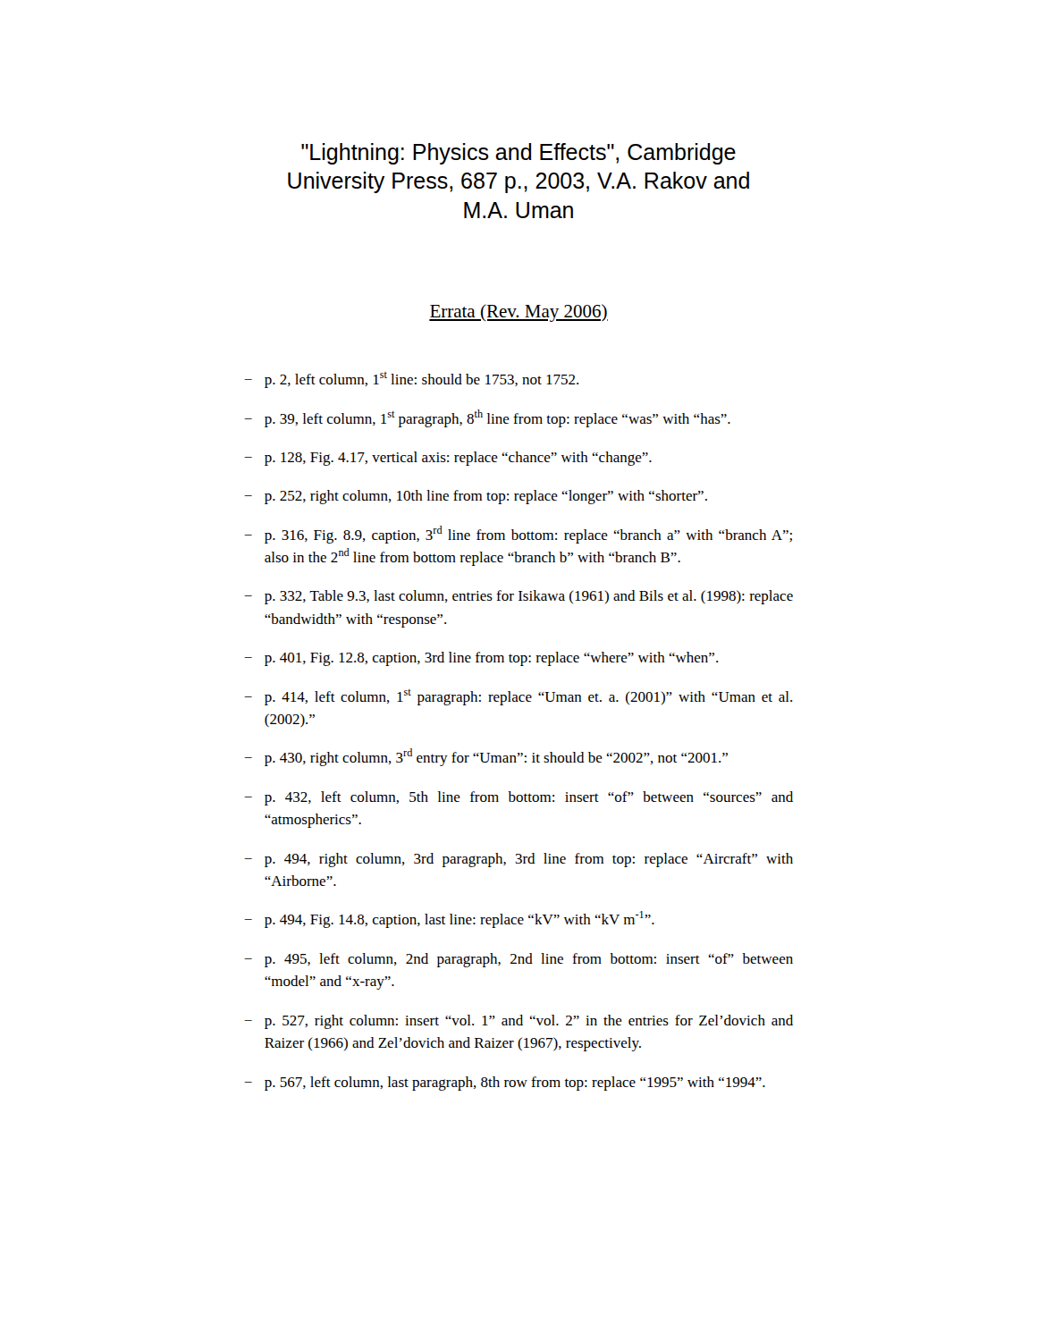"Lightning: Physics and Effects", Cambridge University Press, 687 p., 2003, V.A. Rakov and M.A. Uman
Errata (Rev. May 2006)
p. 2, left column, 1st line: should be 1753, not 1752.
p. 39, left column, 1st paragraph, 8th line from top: replace “was” with “has”.
p. 128, Fig. 4.17, vertical axis: replace “chance” with “change”.
p. 252, right column, 10th line from top: replace “longer” with “shorter”.
p. 316, Fig. 8.9, caption, 3rd line from bottom: replace “branch a” with “branch A”; also in the 2nd line from bottom replace “branch b” with “branch B”.
p. 332, Table 9.3, last column, entries for Isikawa (1961) and Bils et al. (1998): replace “bandwidth” with “response”.
p. 401, Fig. 12.8, caption, 3rd line from top: replace “where” with “when”.
p. 414, left column, 1st paragraph: replace “Uman et. a. (2001)” with “Uman et al. (2002).”
p. 430, right column, 3rd entry for “Uman”: it should be “2002”, not “2001.”
p. 432, left column, 5th line from bottom: insert “of” between “sources” and “atmospherics”.
p. 494, right column, 3rd paragraph, 3rd line from top: replace “Aircraft” with “Airborne”.
p. 494, Fig. 14.8, caption, last line: replace “kV” with “kV m-1”.
p. 495, left column, 2nd paragraph, 2nd line from bottom: insert “of” between “model” and “x-ray”.
p. 527, right column: insert “vol. 1” and “vol. 2” in the entries for Zel’dovich and Raizer (1966) and Zel’dovich and Raizer (1967), respectively.
p. 567, left column, last paragraph, 8th row from top: replace “1995” with “1994”.